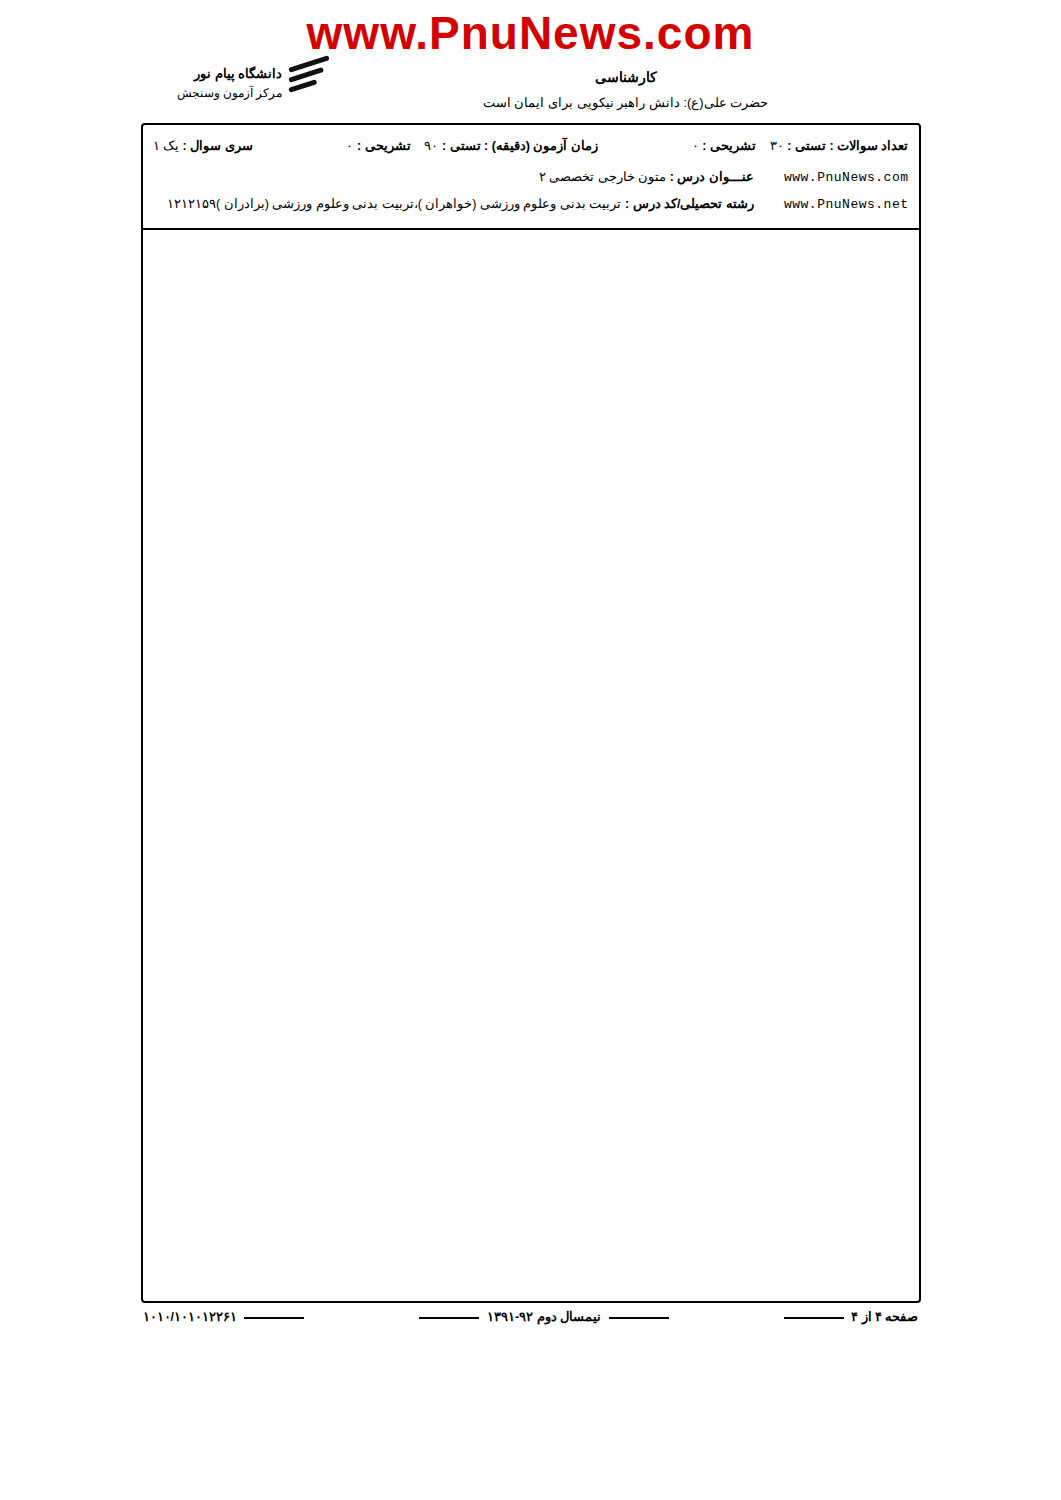www. PnuNews. com
کارشناسی
حضرت علی(ع): دانش راهبر نیکویی برای ایمان است
دانشگاه پیام نور
مرکز آزمون وسنجش
تعداد سوالات : تستی : ۳۰ تشریحی : ۰
زمان آزمون (دقیقه) : تستی : ۹۰ تشریحی : ۰
سری سوال : یک ۱
www.PnuNews.com
عنـــوان درس : متون خارجی تخصصی ۲
www.PnuNews.net
رشته تحصیلی/کد درس : تربیت بدنی وعلوم ورزشی (خواهران )،تربیت بدنی وعلوم ورزشی (برادران )۱۲۱۲۱۵۹
صفحه ۴ از ۴
نیمسال دوم ۹۲-۱۳۹۱
۱۰۱۰/۱۰۱۰۱۲۲۶۱